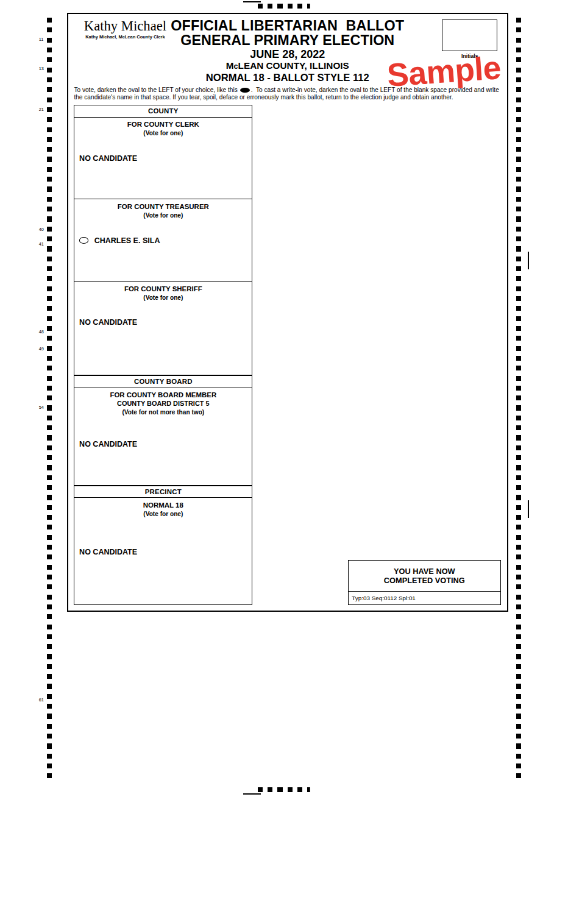11
13
21
40
41
48
49
54
61
Kathy Michael
Kathy Michael, McLean County Clerk
Initials
OFFICIAL LIBERTARIAN BALLOT
GENERAL PRIMARY ELECTION
JUNE 28, 2022
Mc LEAN COUNTY, ILLINOIS
NORMAL 18 - BALLOT STYLE 112
Sample
To vote, darken the oval to the LEFT of your choice, like this . To cast a write-in vote, darken the oval to the LEFT of the blank space provided and write the candidate's name in that space. If you tear, spoil, deface or erroneously mark this ballot, return to the election judge and obtain another.
COUNTY
FOR COUNTY CLERK
(Vote for one)
NO CANDIDATE
FOR COUNTY TREASURER
(Vote for one)
CHARLES E. SILA
FOR COUNTY SHERIFF
(Vote for one)
NO CANDIDATE
COUNTY BOARD
FOR COUNTY BOARD MEMBER
COUNTY BOARD DISTRICT 5
(Vote for not more than two)
NO CANDIDATE
PRECINCT
NORMAL 18
(Vote for one)
NO CANDIDATE
YOU HAVE NOW
COMPLETED VOTING
Typ:03 Seq:0112 Spl:01